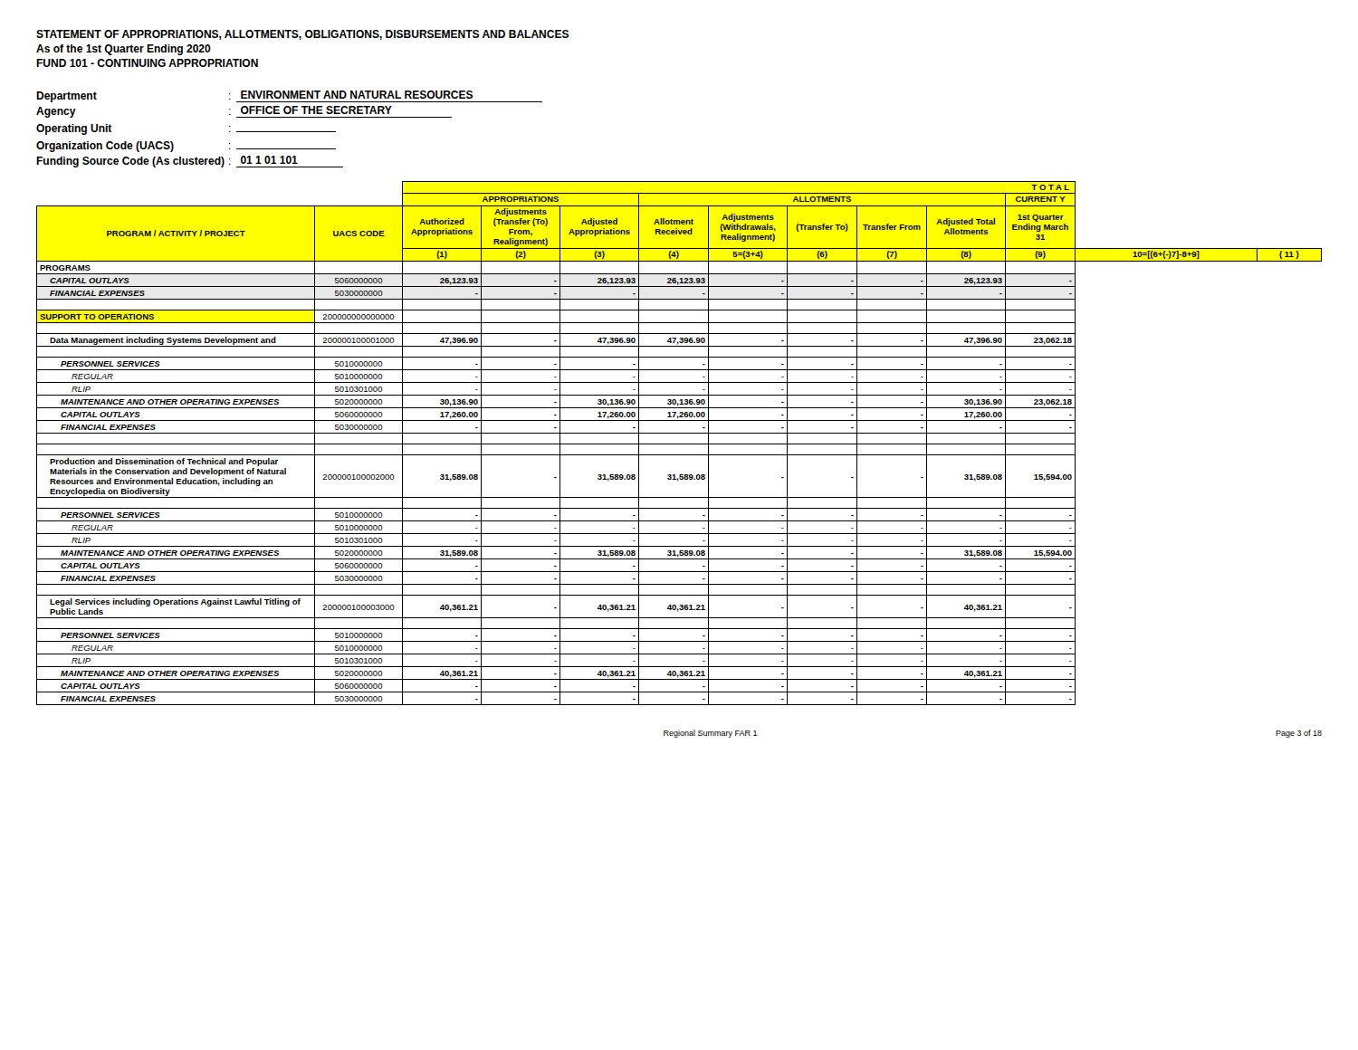STATEMENT OF APPROPRIATIONS, ALLOTMENTS, OBLIGATIONS, DISBURSEMENTS AND BALANCES
As of the 1st Quarter Ending 2020
FUND 101 - CONTINUING APPROPRIATION
| Department | : | ENVIRONMENT AND NATURAL RESOURCES |
| Agency | : | OFFICE OF THE SECRETARY |
| Operating Unit | : | |
| Organization Code (UACS) | : | |
| Funding Source Code (As clustered) | : | 01 1 01 101 |
| | | T O T A L |
| --- | --- | --- |
| APPROPRIATIONS | ALLOTMENTS | CURRENT Y |
| PROGRAM / ACTIVITY / PROJECT | UACS CODE | Authorized Appropriations | Adjustments (Transfer (To) From, Realignment) | Adjusted Appropriations | Allotment Received | Adjustments (Withdrawals, Realignment) | (Transfer To) | Transfer From | Adjusted Total Allotments | 1st Quarter Ending March 31 |
| (1) | (2) | (3) | (4) | 5=(3+4) | (6) | (7) | (8) | (9) | 10=[(6+(-)7]-8+9] | ( 11 ) |
| PROGRAMS | | | | | | | | | | |
| CAPITAL OUTLAYS | 5060000000 | 26,123.93 | - | 26,123.93 | 26,123.93 | - | - | - | 26,123.93 | - |
| FINANCIAL EXPENSES | 5030000000 | - | - | - | - | - | - | - | - | - |
| SUPPORT TO OPERATIONS | 200000000000000 | | | | | | | | | |
| Data Management including Systems Development and | 200000100001000 | 47,396.90 | - | 47,396.90 | 47,396.90 | - | - | - | 47,396.90 | 23,062.18 |
| PERSONNEL SERVICES | 5010000000 | - | - | - | - | - | - | - | - | - |
| REGULAR | 5010000000 | - | - | - | - | - | - | - | - | - |
| RLIP | 5010301000 | - | - | - | - | - | - | - | - | - |
| MAINTENANCE AND OTHER OPERATING EXPENSES | 5020000000 | 30,136.90 | - | 30,136.90 | 30,136.90 | - | - | - | 30,136.90 | 23,062.18 |
| CAPITAL OUTLAYS | 5060000000 | 17,260.00 | - | 17,260.00 | 17,260.00 | - | - | - | 17,260.00 | - |
| FINANCIAL EXPENSES | 5030000000 | - | - | - | - | - | - | - | - | - |
| Production and Dissemination of Technical and Popular Materials in the Conservation and Development of Natural Resources and Environmental Education, including an Encyclopedia on Biodiversity | 200000100002000 | 31,589.08 | - | 31,589.08 | 31,589.08 | - | - | - | 31,589.08 | 15,594.00 |
| PERSONNEL SERVICES | 5010000000 | - | - | - | - | - | - | - | - | - |
| REGULAR | 5010000000 | - | - | - | - | - | - | - | - | - |
| RLIP | 5010301000 | - | - | - | - | - | - | - | - | - |
| MAINTENANCE AND OTHER OPERATING EXPENSES | 5020000000 | 31,589.08 | - | 31,589.08 | 31,589.08 | - | - | - | 31,589.08 | 15,594.00 |
| CAPITAL OUTLAYS | 5060000000 | - | - | - | - | - | - | - | - | - |
| FINANCIAL EXPENSES | 5030000000 | - | - | - | - | - | - | - | - | - |
| Legal Services including Operations Against Lawful Titling of Public Lands | 200000100003000 | 40,361.21 | - | 40,361.21 | 40,361.21 | - | - | - | 40,361.21 | - |
| PERSONNEL SERVICES | 5010000000 | - | - | - | - | - | - | - | - | - |
| REGULAR | 5010000000 | - | - | - | - | - | - | - | - | - |
| RLIP | 5010301000 | - | - | - | - | - | - | - | - | - |
| MAINTENANCE AND OTHER OPERATING EXPENSES | 5020000000 | 40,361.21 | - | 40,361.21 | 40,361.21 | - | - | - | 40,361.21 | - |
| CAPITAL OUTLAYS | 5060000000 | - | - | - | - | - | - | - | - | - |
| FINANCIAL EXPENSES | 5030000000 | - | - | - | - | - | - | - | - | - |
Regional Summary FAR 1
Page 3 of 18